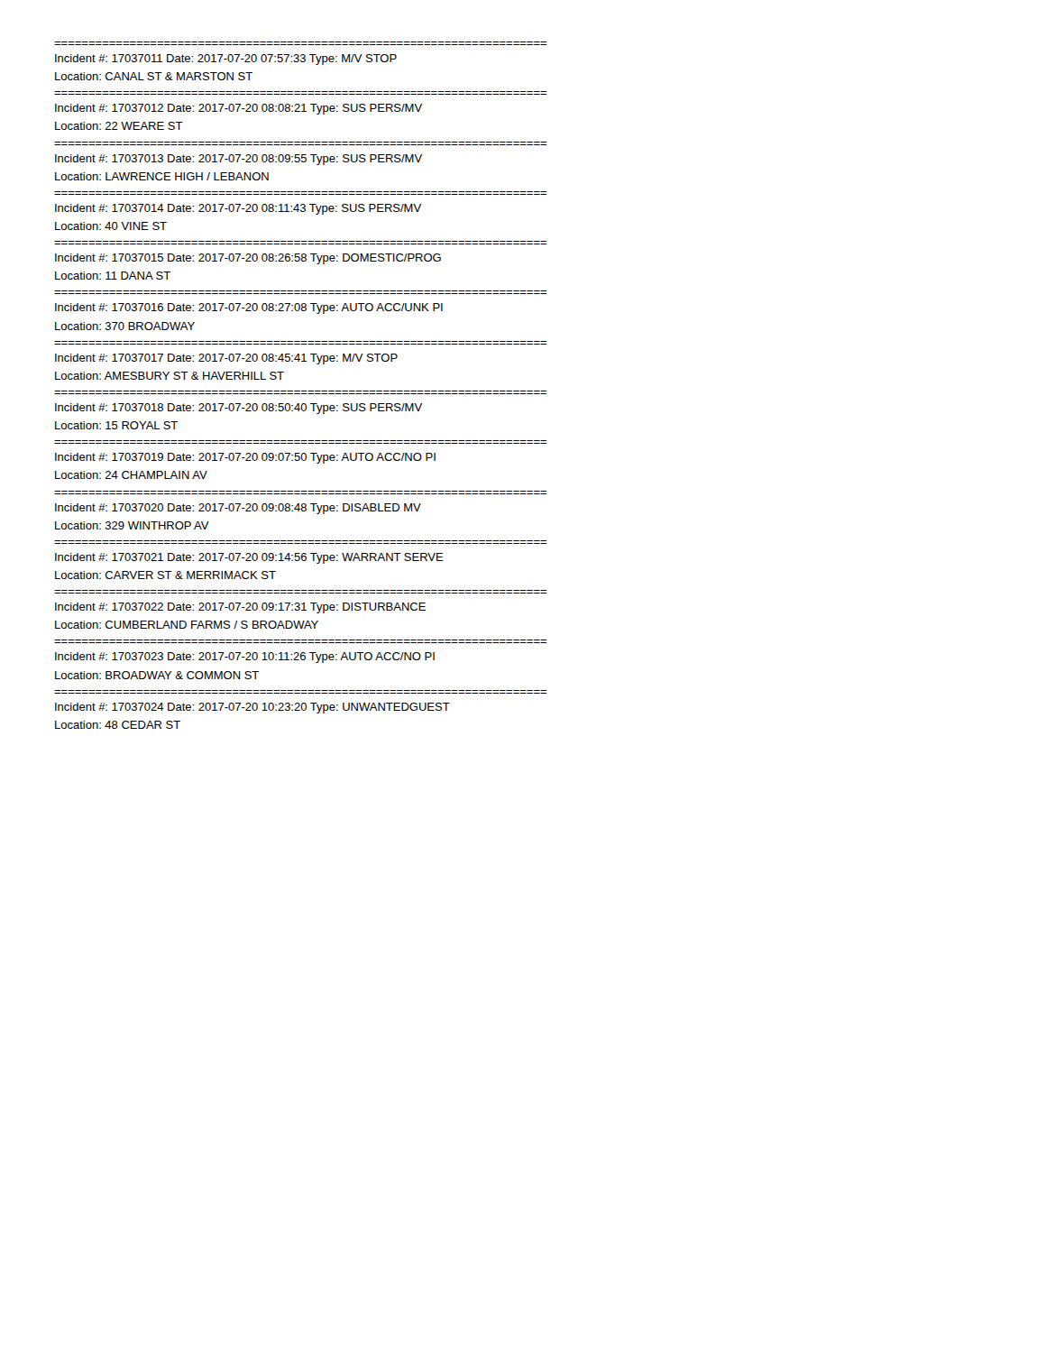========================================================================
Incident #: 17037011 Date: 2017-07-20 07:57:33 Type: M/V STOP
Location: CANAL ST & MARSTON ST
========================================================================
Incident #: 17037012 Date: 2017-07-20 08:08:21 Type: SUS PERS/MV
Location: 22 WEARE ST
========================================================================
Incident #: 17037013 Date: 2017-07-20 08:09:55 Type: SUS PERS/MV
Location: LAWRENCE HIGH / LEBANON
========================================================================
Incident #: 17037014 Date: 2017-07-20 08:11:43 Type: SUS PERS/MV
Location: 40 VINE ST
========================================================================
Incident #: 17037015 Date: 2017-07-20 08:26:58 Type: DOMESTIC/PROG
Location: 11 DANA ST
========================================================================
Incident #: 17037016 Date: 2017-07-20 08:27:08 Type: AUTO ACC/UNK PI
Location: 370 BROADWAY
========================================================================
Incident #: 17037017 Date: 2017-07-20 08:45:41 Type: M/V STOP
Location: AMESBURY ST & HAVERHILL ST
========================================================================
Incident #: 17037018 Date: 2017-07-20 08:50:40 Type: SUS PERS/MV
Location: 15 ROYAL ST
========================================================================
Incident #: 17037019 Date: 2017-07-20 09:07:50 Type: AUTO ACC/NO PI
Location: 24 CHAMPLAIN AV
========================================================================
Incident #: 17037020 Date: 2017-07-20 09:08:48 Type: DISABLED MV
Location: 329 WINTHROP AV
========================================================================
Incident #: 17037021 Date: 2017-07-20 09:14:56 Type: WARRANT SERVE
Location: CARVER ST & MERRIMACK ST
========================================================================
Incident #: 17037022 Date: 2017-07-20 09:17:31 Type: DISTURBANCE
Location: CUMBERLAND FARMS / S BROADWAY
========================================================================
Incident #: 17037023 Date: 2017-07-20 10:11:26 Type: AUTO ACC/NO PI
Location: BROADWAY & COMMON ST
========================================================================
Incident #: 17037024 Date: 2017-07-20 10:23:20 Type: UNWANTEDGUEST
Location: 48 CEDAR ST